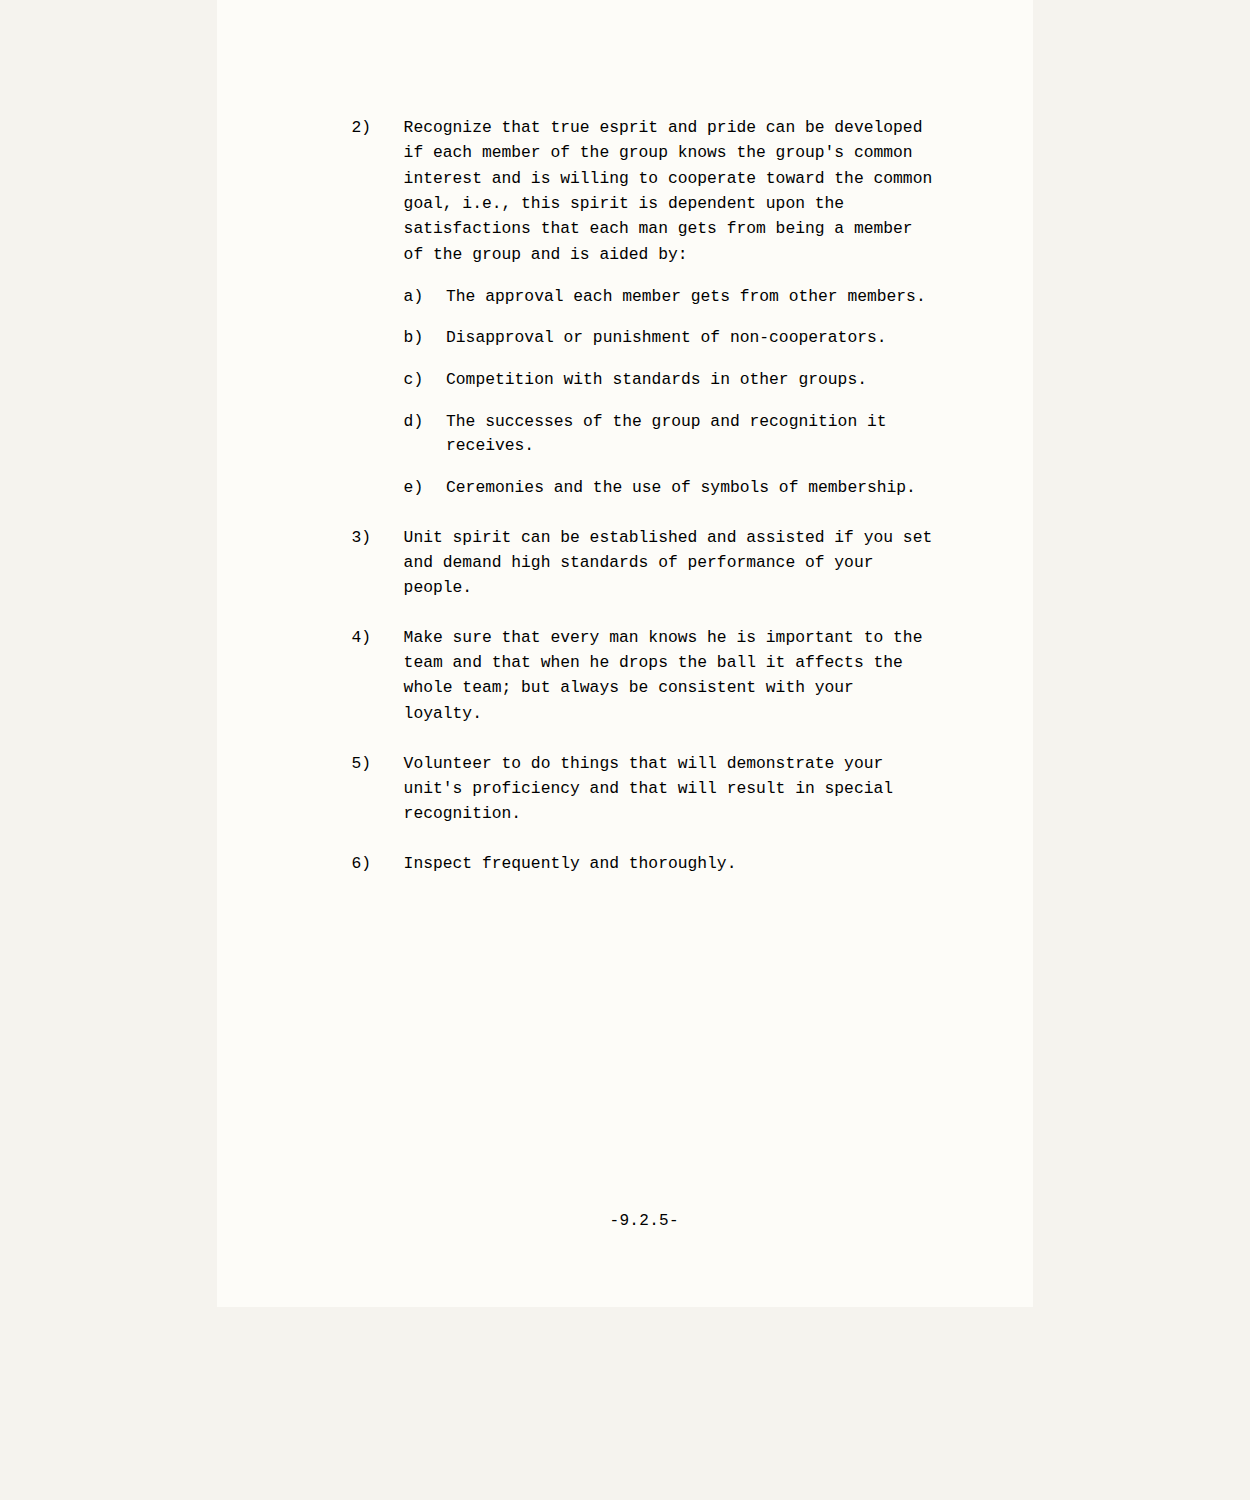2) Recognize that true esprit and pride can be developed if each member of the group knows the group's common interest and is willing to cooperate toward the common goal, i.e., this spirit is dependent upon the satisfactions that each man gets from being a member of the group and is aided by:
a) The approval each member gets from other members.
b) Disapproval or punishment of non-cooperators.
c) Competition with standards in other groups.
d) The successes of the group and recognition it receives.
e) Ceremonies and the use of symbols of membership.
3) Unit spirit can be established and assisted if you set and demand high standards of performance of your people.
4) Make sure that every man knows he is important to the team and that when he drops the ball it affects the whole team; but always be consistent with your loyalty.
5) Volunteer to do things that will demonstrate your unit's proficiency and that will result in special recognition.
6) Inspect frequently and thoroughly.
-9.2.5-